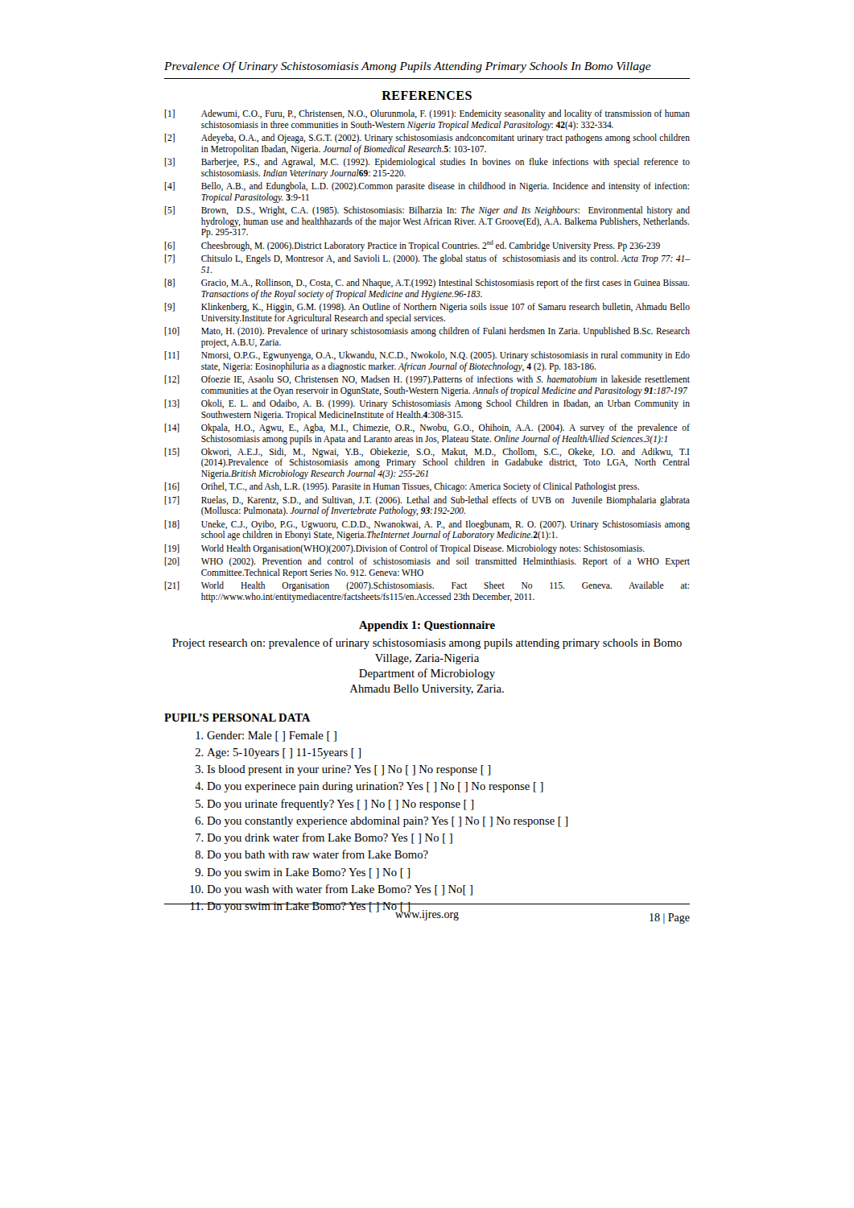Prevalence Of Urinary Schistosomiasis Among Pupils Attending Primary Schools In Bomo Village
REFERENCES
| [1] | Adewumi, C.O., Furu, P., Christensen, N.O., Olurunmola, F. (1991): Endemicity seasonality and locality of transmission of human schistosomiasis in three communities in South-Western Nigeria Tropical Medical Parasitology : 42 (4): 332-334. |
| [2] | Adeyeba, O.A., and Ojeaga, S.G.T. (2002). Urinary schistosomiasis andconcomitant urinary tract pathogens among school children in Metropolitan Ibadan, Nigeria. Journal of Biomedical Research . 5 : 103-107. |
| [3] | Barberjee, P.S., and Agrawal, M.C. (1992). Epidemiological studies In bovines on fluke infections with special reference to schistosomiasis. Indian Veterinary Journal 69 : 215-220. |
| [4] | Bello, A.B., and Edungbola, L.D. (2002).Common parasite disease in childhood in Nigeria. Incidence and intensity of infection: Tropical Parasitology. 3 :9-11 |
| [5] | Brown, D.S., Wright, C.A. (1985). Schistosomiasis: Bilharzia In: The Niger and Its Neighbours : Environmental history and hydrology, human use and healthhazards of the major West African River. A.T Groove(Ed), A.A. Balkema Publishers, Netherlands. Pp. 295-317. |
| [6] | Cheesbrough, M. (2006).District Laboratory Practice in Tropical Countries. 2 nd ed. Cambridge University Press. Pp 236-239 |
| [7] | Chitsulo L, Engels D, Montresor A, and Savioli L. (2000). The global status of schistosomiasis and its control. Acta Trop 77: 41–51. |
| [8] | Gracio, M.A., Rollinson, D., Costa, C. and Nhaque, A.T.(1992) Intestinal Schistosomiasis report of the first cases in Guinea Bissau. Transactions of the Royal society of Tropical Medicine and Hygiene.96-183. |
| [9] | Klinkenberg, K., Higgin, G.M. (1998). An Outline of Northern Nigeria soils issue 107 of Samaru research bulletin, Ahmadu Bello University.Institute for Agricultural Research and special services. |
| [10] | Mato, H. (2010). Prevalence of urinary schistosomiasis among children of Fulani herdsmen In Zaria. Unpublished B.Sc. Research project, A.B.U, Zaria. |
| [11] | Nmorsi, O.P.G., Egwunyenga, O.A., Ukwandu, N.C.D., Nwokolo, N.Q. (2005). Urinary schistosomiasis in rural community in Edo state, Nigeria: Eosinophiluria as a diagnostic marker. African Journal of Biotechnology , 4 (2). Pp. 183-186. |
| [12] | Ofoezie IE, Asaolu SO, Christensen NO, Madsen H. (1997).Patterns of infections with S. haematobium in lakeside resettlement communities at the Oyan reservoir in OgunState, South-Western Nigeria. Annals of tropical Medicine and Parasitology 91 :187-197 |
| [13] | Okoli, E. L. and Odaibo, A. B. (1999). Urinary Schistosomiasis Among School Children in Ibadan, an Urban Community in Southwestern Nigeria. Tropical MedicineInstitute of Health. 4 :308-315. |
| [14] | Okpala, H.O., Agwu, E., Agba, M.I., Chimezie, O.R., Nwobu, G.O., Ohihoin, A.A. (2004). A survey of the prevalence of Schistosomiasis among pupils in Apata and Laranto areas in Jos, Plateau State. Online Journal of HealthAllied Sciences.3(1):1 |
| [15] | Okwori, A.E.J., Sidi, M., Ngwai, Y.B., Obiekezie, S.O., Makut, M.D., Chollom, S.C., Okeke, I.O. and Adikwu, T.I (2014).Prevalence of Schistosomiasis among Primary School children in Gadabuke district, Toto LGA, North Central Nigeria. British Microbiology Research Journal 4(3): 255-261 |
| [16] | Orihel, T.C., and Ash, L.R. (1995). Parasite in Human Tissues, Chicago: America Society of Clinical Pathologist press. |
| [17] | Ruelas, D., Karentz, S.D., and Sultivan, J.T. (2006). Lethal and Sub-lethal effects of UVB on Juvenile Biomphalaria glabrata (Mollusca: Pulmonata). Journal of Invertebrate Pathology, 93 :192-200. |
| [18] | Uneke, C.J., Oyibo, P.G., Ugwuoru, C.D.D., Nwanokwai, A. P., and Iloegbunam, R. O. (2007). Urinary Schistosomiasis among school age children in Ebonyi State, Nigeria. TheInternet Journal of Laboratory Medicine. 2 (1):1. |
| [19] | World Health Organisation(WHO)(2007).Division of Control of Tropical Disease. Microbiology notes: Schistosomiasis. |
| [20] | WHO (2002). Prevention and control of schistosomiasis and soil transmitted Helminthiasis. Report of a WHO Expert Committee.Technical Report Series No. 912. Geneva: WHO |
| [21] | World Health Organisation (2007).Schistosomiasis. Fact Sheet No 115. Geneva. Available at: http://www.who.int/entitymediacentre/factsheets/fs115/en.Accessed 23th December, 2011. |
Appendix 1: Questionnaire
Project research on: prevalence of urinary schistosomiasis among pupils attending primary schools in Bomo Village, Zaria-Nigeria Department of Microbiology Ahmadu Bello University, Zaria.
PUPIL’S PERSONAL DATA
Gender: Male [ ] Female [ ]
Age: 5-10years [ ] 11-15years [ ]
Is blood present in your urine? Yes [ ] No [ ] No response [ ]
Do you experinece pain during urination? Yes [ ] No [ ] No response [ ]
Do you urinate frequently? Yes [ ] No [ ] No response [ ]
Do you constantly experience abdominal pain? Yes [ ] No [ ] No response [ ]
Do you drink water from Lake Bomo? Yes [ ] No [ ]
Do you bath with raw water from Lake Bomo?
Do you swim in Lake Bomo? Yes [ ] No [ ]
Do you wash with water from Lake Bomo? Yes [ ] No[ ]
Do you swim in Lake Bomo? Yes [ ] No [ ]
www.ijres.org
18 | Page